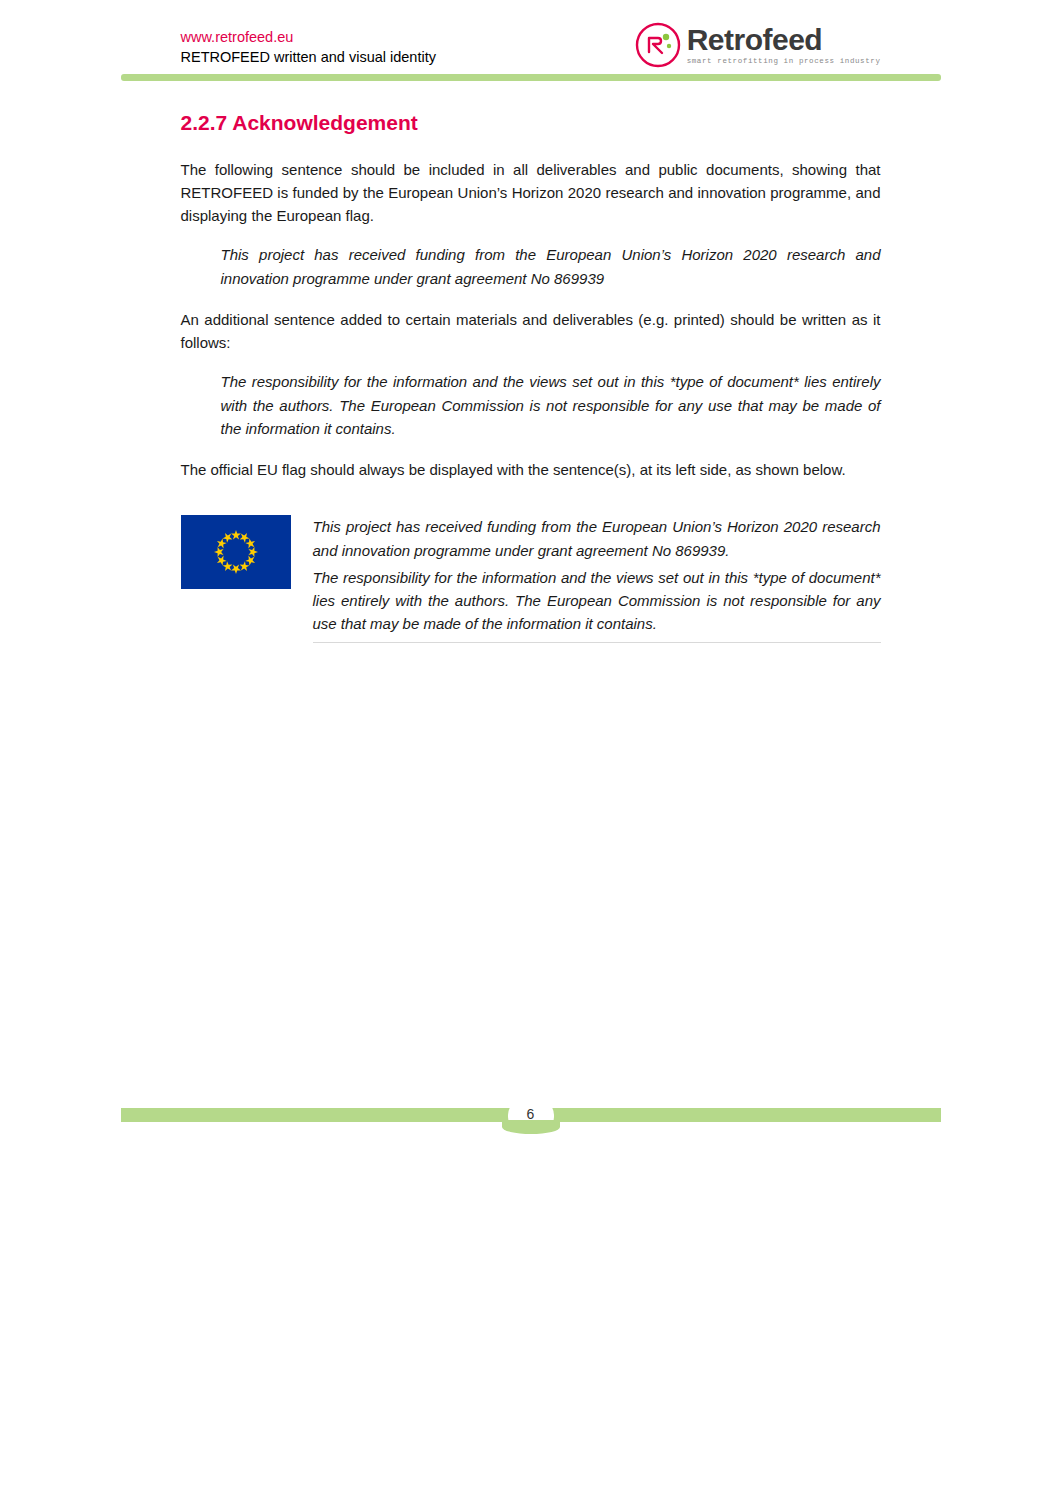www.retrofeed.eu
RETROFEED written and visual identity
Retrofeed smart retrofitting in process industry
2.2.7 Acknowledgement
The following sentence should be included in all deliverables and public documents, showing that RETROFEED is funded by the European Union’s Horizon 2020 research and innovation programme, and displaying the European flag.
This project has received funding from the European Union’s Horizon 2020 research and innovation programme under grant agreement No 869939
An additional sentence added to certain materials and deliverables (e.g. printed) should be written as it follows:
The responsibility for the information and the views set out in this *type of document* lies entirely with the authors. The European Commission is not responsible for any use that may be made of the information it contains.
The official EU flag should always be displayed with the sentence(s), at its left side, as shown below.
This project has received funding from the European Union’s Horizon 2020 research and innovation programme under grant agreement No 869939.
The responsibility for the information and the views set out in this *type of document* lies entirely with the authors. The European Commission is not responsible for any use that may be made of the information it contains.
6